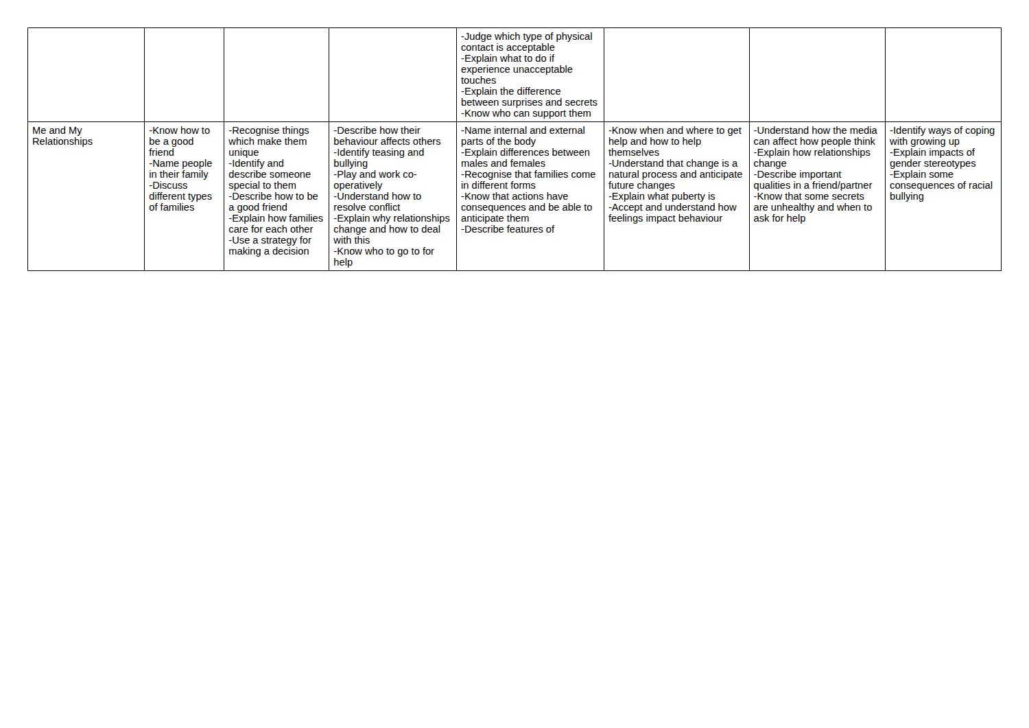| | | | | -Judge which type of physical contact is acceptable -Explain what to do if experience unacceptable touches -Explain the difference between surprises and secrets -Know who can support them | | | |
| Me and My Relationships | -Know how to be a good friend -Name people in their family -Discuss different types of families | -Recognise things which make them unique -Identify and describe someone special to them -Describe how to be a good friend -Explain how families care for each other -Use a strategy for making a decision | -Describe how their behaviour affects others -Identify teasing and bullying -Play and work co-operatively -Understand how to resolve conflict -Explain why relationships change and how to deal with this -Know who to go to for help | -Name internal and external parts of the body -Explain differences between males and females -Recognise that families come in different forms -Know that actions have consequences and be able to anticipate them -Describe features of | -Know when and where to get help and how to help themselves -Understand that change is a natural process and anticipate future changes -Explain what puberty is -Accept and understand how feelings impact behaviour | -Understand how the media can affect how people think -Explain how relationships change -Describe important qualities in a friend/partner -Know that some secrets are unhealthy and when to ask for help | -Identify ways of coping with growing up -Explain impacts of gender stereotypes -Explain some consequences of racial bullying |